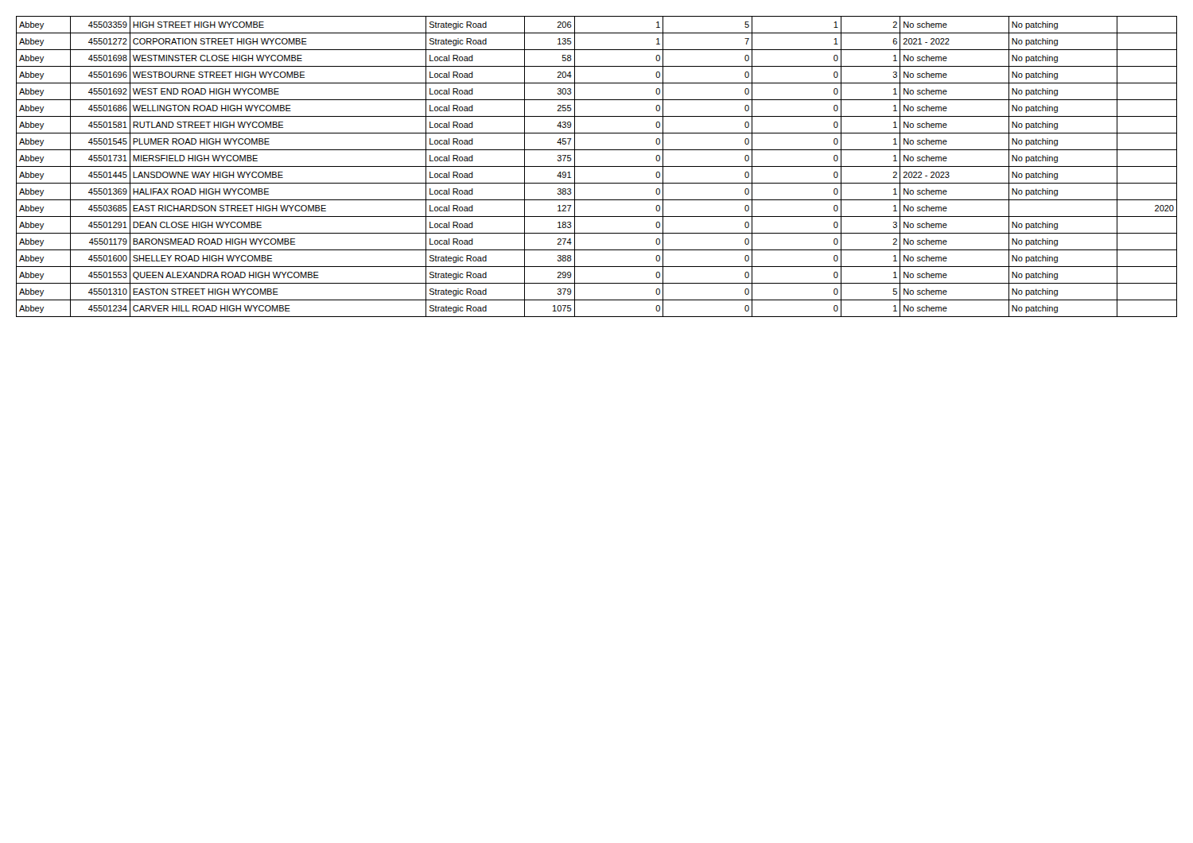| Abbey | 45503359 | HIGH STREET HIGH WYCOMBE | Strategic Road | 206 | 1 | 5 | 1 | 2 | No scheme | No patching | |
| Abbey | 45501272 | CORPORATION STREET HIGH WYCOMBE | Strategic Road | 135 | 1 | 7 | 1 | 6 | 2021 - 2022 | No patching | |
| Abbey | 45501698 | WESTMINSTER CLOSE HIGH WYCOMBE | Local Road | 58 | 0 | 0 | 0 | 1 | No scheme | No patching | |
| Abbey | 45501696 | WESTBOURNE STREET HIGH WYCOMBE | Local Road | 204 | 0 | 0 | 0 | 3 | No scheme | No patching | |
| Abbey | 45501692 | WEST END ROAD HIGH WYCOMBE | Local Road | 303 | 0 | 0 | 0 | 1 | No scheme | No patching | |
| Abbey | 45501686 | WELLINGTON ROAD HIGH WYCOMBE | Local Road | 255 | 0 | 0 | 0 | 1 | No scheme | No patching | |
| Abbey | 45501581 | RUTLAND STREET HIGH WYCOMBE | Local Road | 439 | 0 | 0 | 0 | 1 | No scheme | No patching | |
| Abbey | 45501545 | PLUMER ROAD HIGH WYCOMBE | Local Road | 457 | 0 | 0 | 0 | 1 | No scheme | No patching | |
| Abbey | 45501731 | MIERSFIELD HIGH WYCOMBE | Local Road | 375 | 0 | 0 | 0 | 1 | No scheme | No patching | |
| Abbey | 45501445 | LANSDOWNE WAY HIGH WYCOMBE | Local Road | 491 | 0 | 0 | 0 | 2 | 2022 - 2023 | No patching | |
| Abbey | 45501369 | HALIFAX ROAD HIGH WYCOMBE | Local Road | 383 | 0 | 0 | 0 | 1 | No scheme | No patching | |
| Abbey | 45503685 | EAST RICHARDSON STREET HIGH WYCOMBE | Local Road | 127 | 0 | 0 | 0 | 1 | No scheme | | 2020 |
| Abbey | 45501291 | DEAN CLOSE HIGH WYCOMBE | Local Road | 183 | 0 | 0 | 0 | 3 | No scheme | No patching | |
| Abbey | 45501179 | BARONSMEAD ROAD HIGH WYCOMBE | Local Road | 274 | 0 | 0 | 0 | 2 | No scheme | No patching | |
| Abbey | 45501600 | SHELLEY ROAD HIGH WYCOMBE | Strategic Road | 388 | 0 | 0 | 0 | 1 | No scheme | No patching | |
| Abbey | 45501553 | QUEEN ALEXANDRA ROAD HIGH WYCOMBE | Strategic Road | 299 | 0 | 0 | 0 | 1 | No scheme | No patching | |
| Abbey | 45501310 | EASTON STREET HIGH WYCOMBE | Strategic Road | 379 | 0 | 0 | 0 | 5 | No scheme | No patching | |
| Abbey | 45501234 | CARVER HILL ROAD HIGH WYCOMBE | Strategic Road | 1075 | 0 | 0 | 0 | 1 | No scheme | No patching | |